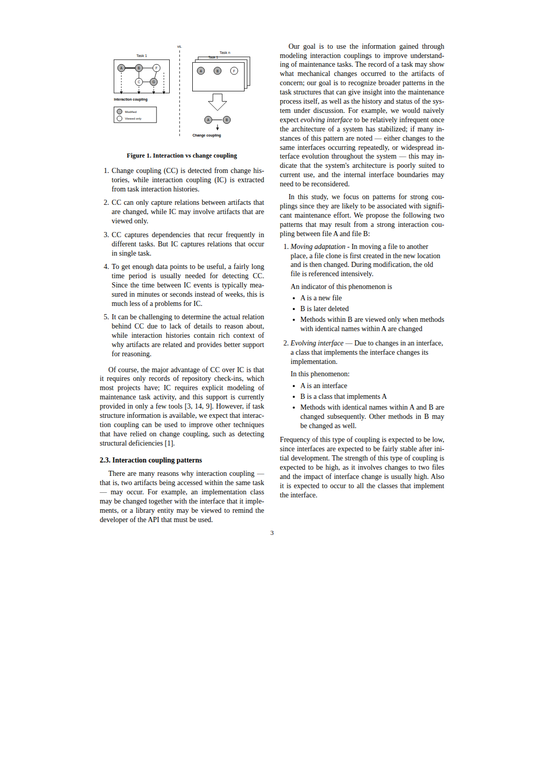vs. Task 1 A B F C G Interaction coupling Modified Viewed only Task n Task 1 A B F A B Change coupling
Figure 1. Interaction vs change coupling
Change coupling (CC) is detected from change histories, while interaction coupling (IC) is extracted from task interaction histories.
CC can only capture relations between artifacts that are changed, while IC may involve artifacts that are viewed only.
CC captures dependencies that recur frequently in different tasks. But IC captures relations that occur in single task.
To get enough data points to be useful, a fairly long time period is usually needed for detecting CC. Since the time between IC events is typically measured in minutes or seconds instead of weeks, this is much less of a problems for IC.
It can be challenging to determine the actual relation behind CC due to lack of details to reason about, while interaction histories contain rich context of why artifacts are related and provides better support for reasoning.
Of course, the major advantage of CC over IC is that it requires only records of repository check-ins, which most projects have; IC requires explicit modeling of maintenance task activity, and this support is currently provided in only a few tools [3, 14, 9]. However, if task structure information is available, we expect that interaction coupling can be used to improve other techniques that have relied on change coupling, such as detecting structural deficiencies [1].
2.3. Interaction coupling patterns
There are many reasons why interaction coupling — that is, two artifacts being accessed within the same task — may occur. For example, an implementation class may be changed together with the interface that it implements, or a library entity may be viewed to remind the developer of the API that must be used.
Our goal is to use the information gained through modeling interaction couplings to improve understanding of maintenance tasks. The record of a task may show what mechanical changes occurred to the artifacts of concern; our goal is to recognize broader patterns in the task structures that can give insight into the maintenance process itself, as well as the history and status of the system under discussion. For example, we would naively expect evolving interface to be relatively infrequent once the architecture of a system has stabilized; if many instances of this pattern are noted — either changes to the same interfaces occurring repeatedly, or widespread interface evolution throughout the system — this may indicate that the system's architecture is poorly suited to current use, and the internal interface boundaries may need to be reconsidered.
In this study, we focus on patterns for strong couplings since they are likely to be associated with significant maintenance effort. We propose the following two patterns that may result from a strong interaction coupling between file A and file B:
Moving adaptation - In moving a file to another place, a file clone is first created in the new location and is then changed. During modification, the old file is referenced intensively.
An indicator of this phenomenon is
A is a new file
B is later deleted
Methods within B are viewed only when methods with identical names within A are changed
Evolving interface — Due to changes in an interface, a class that implements the interface changes its implementation.
In this phenomenon:
A is an interface
B is a class that implements A
Methods with identical names within A and B are changed subsequently. Other methods in B may be changed as well.
Frequency of this type of coupling is expected to be low, since interfaces are expected to be fairly stable after initial development. The strength of this type of coupling is expected to be high, as it involves changes to two files and the impact of interface change is usually high. Also it is expected to occur to all the classes that implement the interface.
3